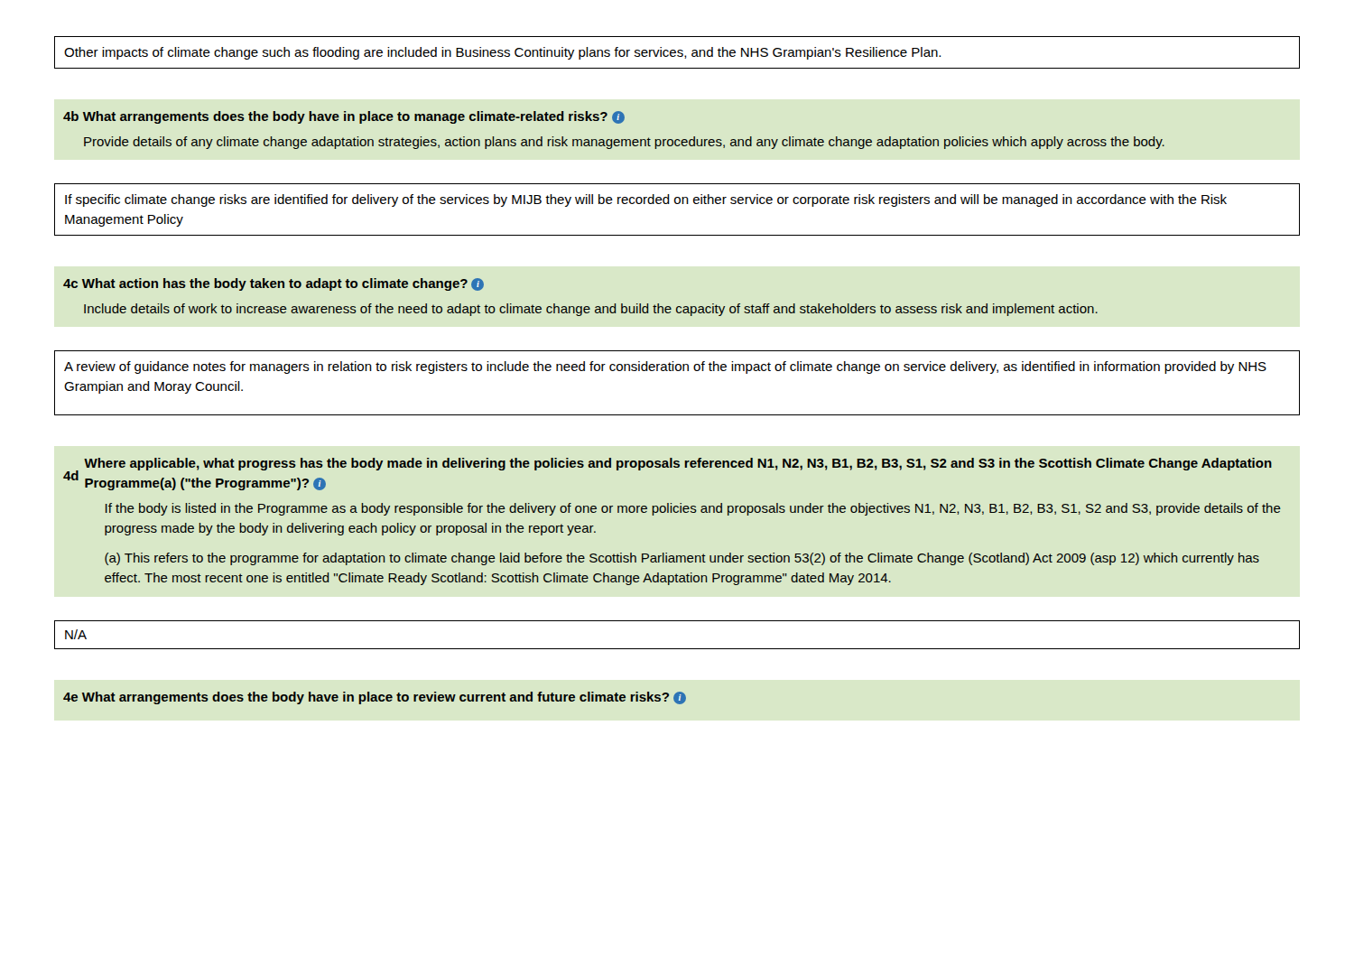Other impacts of climate change such as flooding are included in Business Continuity plans for services, and the NHS Grampian's Resilience Plan.
4b What arrangements does the body have in place to manage climate-related risks?i
Provide details of any climate change adaptation strategies, action plans and risk management procedures, and any climate change adaptation policies which apply across the body.
If specific climate change risks are identified for delivery of the services by MIJB they will be recorded on either service or corporate risk registers and will be managed in accordance with the Risk Management Policy
4c What action has the body taken to adapt to climate change?i
Include details of work to increase awareness of the need to adapt to climate change and build the capacity of staff and stakeholders to assess risk and implement action.
A review of guidance notes for managers in relation to risk registers to include the need for consideration of the impact of climate change on service delivery, as identified in information provided by NHS Grampian and Moray Council.
4d
Where applicable, what progress has the body made in delivering the policies and proposals referenced N1, N2, N3, B1, B2, B3, S1, S2 and S3 in the Scottish Climate Change Adaptation Programme(a) ("the Programme")?i
If the body is listed in the Programme as a body responsible for the delivery of one or more policies and proposals under the objectives N1, N2, N3, B1, B2, B3, S1, S2 and S3, provide details of the progress made by the body in delivering each policy or proposal in the report year.
(a) This refers to the programme for adaptation to climate change laid before the Scottish Parliament under section 53(2) of the Climate Change (Scotland) Act 2009 (asp 12) which currently has effect. The most recent one is entitled "Climate Ready Scotland: Scottish Climate Change Adaptation Programme" dated May 2014.
N/A
4e What arrangements does the body have in place to review current and future climate risks?i